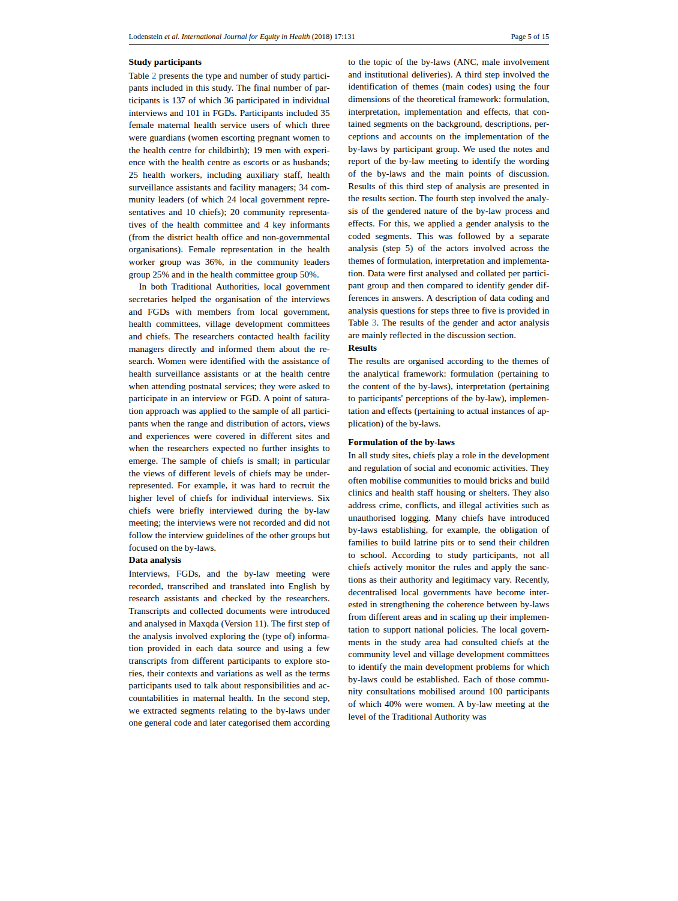Lodenstein et al. International Journal for Equity in Health (2018) 17:131
Page 5 of 15
Study participants
Table 2 presents the type and number of study participants included in this study. The final number of participants is 137 of which 36 participated in individual interviews and 101 in FGDs. Participants included 35 female maternal health service users of which three were guardians (women escorting pregnant women to the health centre for childbirth); 19 men with experience with the health centre as escorts or as husbands; 25 health workers, including auxiliary staff, health surveillance assistants and facility managers; 34 community leaders (of which 24 local government representatives and 10 chiefs); 20 community representatives of the health committee and 4 key informants (from the district health office and non-governmental organisations). Female representation in the health worker group was 36%, in the community leaders group 25% and in the health committee group 50%.
In both Traditional Authorities, local government secretaries helped the organisation of the interviews and FGDs with members from local government, health committees, village development committees and chiefs. The researchers contacted health facility managers directly and informed them about the research. Women were identified with the assistance of health surveillance assistants or at the health centre when attending postnatal services; they were asked to participate in an interview or FGD. A point of saturation approach was applied to the sample of all participants when the range and distribution of actors, views and experiences were covered in different sites and when the researchers expected no further insights to emerge. The sample of chiefs is small; in particular the views of different levels of chiefs may be underrepresented. For example, it was hard to recruit the higher level of chiefs for individual interviews. Six chiefs were briefly interviewed during the by-law meeting; the interviews were not recorded and did not follow the interview guidelines of the other groups but focused on the by-laws.
Data analysis
Interviews, FGDs, and the by-law meeting were recorded, transcribed and translated into English by research assistants and checked by the researchers. Transcripts and collected documents were introduced and analysed in Maxqda (Version 11). The first step of the analysis involved exploring the (type of) information provided in each data source and using a few transcripts from different participants to explore stories, their contexts and variations as well as the terms participants used to talk about responsibilities and accountabilities in maternal health. In the second step, we extracted segments relating to the by-laws under one general code and later categorised them according to the topic of the by-laws (ANC, male involvement and institutional deliveries). A third step involved the identification of themes (main codes) using the four dimensions of the theoretical framework: formulation, interpretation, implementation and effects, that contained segments on the background, descriptions, perceptions and accounts on the implementation of the by-laws by participant group. We used the notes and report of the by-law meeting to identify the wording of the by-laws and the main points of discussion. Results of this third step of analysis are presented in the results section. The fourth step involved the analysis of the gendered nature of the by-law process and effects. For this, we applied a gender analysis to the coded segments. This was followed by a separate analysis (step 5) of the actors involved across the themes of formulation, interpretation and implementation. Data were first analysed and collated per participant group and then compared to identify gender differences in answers. A description of data coding and analysis questions for steps three to five is provided in Table 3. The results of the gender and actor analysis are mainly reflected in the discussion section.
Results
The results are organised according to the themes of the analytical framework: formulation (pertaining to the content of the by-laws), interpretation (pertaining to participants' perceptions of the by-law), implementation and effects (pertaining to actual instances of application) of the by-laws.
Formulation of the by-laws
In all study sites, chiefs play a role in the development and regulation of social and economic activities. They often mobilise communities to mould bricks and build clinics and health staff housing or shelters. They also address crime, conflicts, and illegal activities such as unauthorised logging. Many chiefs have introduced by-laws establishing, for example, the obligation of families to build latrine pits or to send their children to school. According to study participants, not all chiefs actively monitor the rules and apply the sanctions as their authority and legitimacy vary. Recently, decentralised local governments have become interested in strengthening the coherence between by-laws from different areas and in scaling up their implementation to support national policies. The local governments in the study area had consulted chiefs at the community level and village development committees to identify the main development problems for which by-laws could be established. Each of those community consultations mobilised around 100 participants of which 40% were women. A by-law meeting at the level of the Traditional Authority was